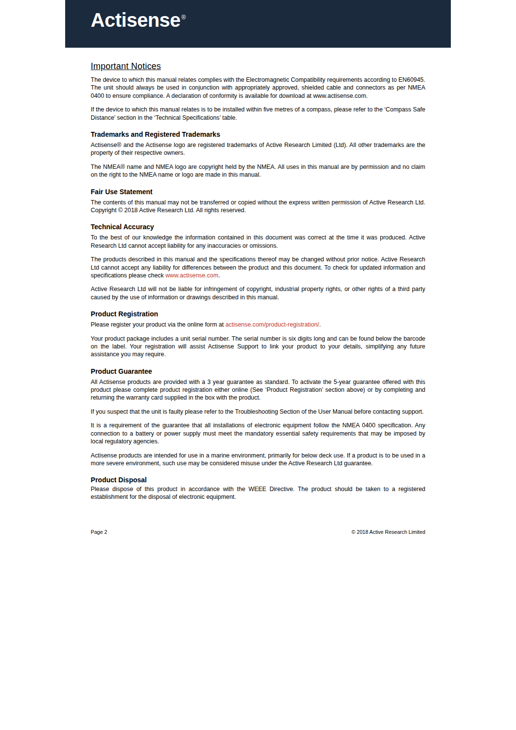Actisense®
Important Notices
The device to which this manual relates complies with the Electromagnetic Compatibility requirements according to EN60945. The unit should always be used in conjunction with appropriately approved, shielded cable and connectors as per NMEA 0400 to ensure compliance. A declaration of conformity is available for download at www.actisense.com.
If the device to which this manual relates is to be installed within five metres of a compass, please refer to the ‘Compass Safe Distance’ section in the ‘Technical Specifications’ table.
Trademarks and Registered Trademarks
Actisense® and the Actisense logo are registered trademarks of Active Research Limited (Ltd). All other trademarks are the property of their respective owners.
The NMEA® name and NMEA logo are copyright held by the NMEA. All uses in this manual are by permission and no claim on the right to the NMEA name or logo are made in this manual.
Fair Use Statement
The contents of this manual may not be transferred or copied without the express written permission of Active Research Ltd. Copyright © 2018 Active Research Ltd. All rights reserved.
Technical Accuracy
To the best of our knowledge the information contained in this document was correct at the time it was produced. Active Research Ltd cannot accept liability for any inaccuracies or omissions.
The products described in this manual and the specifications thereof may be changed without prior notice. Active Research Ltd cannot accept any liability for differences between the product and this document. To check for updated information and specifications please check www.actisense.com.
Active Research Ltd will not be liable for infringement of copyright, industrial property rights, or other rights of a third party caused by the use of information or drawings described in this manual.
Product Registration
Please register your product via the online form at actisense.com/product-registration/.
Your product package includes a unit serial number. The serial number is six digits long and can be found below the barcode on the label. Your registration will assist Actisense Support to link your product to your details, simplifying any future assistance you may require.
Product Guarantee
All Actisense products are provided with a 3 year guarantee as standard. To activate the 5-year guarantee offered with this product please complete product registration either online (See ‘Product Registration’ section above) or by completing and returning the warranty card supplied in the box with the product.
If you suspect that the unit is faulty please refer to the Troubleshooting Section of the User Manual before contacting support.
It is a requirement of the guarantee that all installations of electronic equipment follow the NMEA 0400 specification. Any connection to a battery or power supply must meet the mandatory essential safety requirements that may be imposed by local regulatory agencies.
Actisense products are intended for use in a marine environment, primarily for below deck use. If a product is to be used in a more severe environment, such use may be considered misuse under the Active Research Ltd guarantee.
Product Disposal
Please dispose of this product in accordance with the WEEE Directive. The product should be taken to a registered establishment for the disposal of electronic equipment.
Page 2 © 2018 Active Research Limited